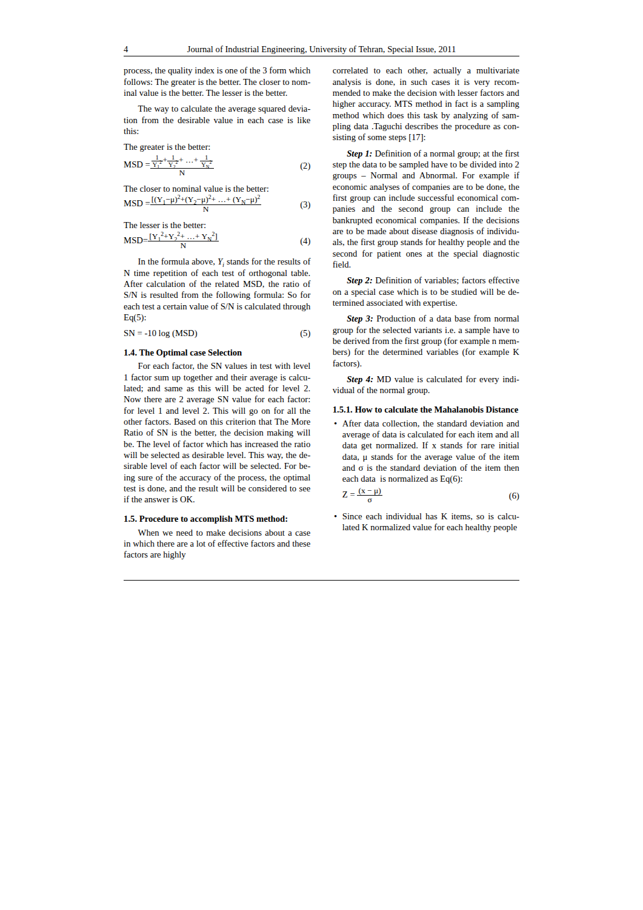4
Journal of Industrial Engineering, University of Tehran, Special Issue, 2011
process, the quality index is one of the 3 form which follows: The greater is the better. The closer to nominal value is the better. The lesser is the better.
The way to calculate the average squared deviation from the desirable value in each case is like this:
The greater is the better:
MSD =1 Y12+1 Y22+ …+ 1 YN2 N (2)
The closer to nominal value is the better:
MSD =[(Y1−μ)2+(Y2−μ)2+ …+ (YN−μ)2 N (3)
The lesser is the better:
MSD=[Y12+Y22+ …+ YN2] N (4)
In the formula above, Yi stands for the results of N time repetition of each test of orthogonal table. After calculation of the related MSD, the ratio of S/N is resulted from the following formula: So for each test a certain value of S/N is calculated through Eq(5):
SN = -10 log (MSD) (5)
1.4. The Optimal case Selection
For each factor, the SN values in test with level 1 factor sum up together and their average is calculated; and same as this will be acted for level 2. Now there are 2 average SN value for each factor: for level 1 and level 2. This will go on for all the other factors. Based on this criterion that The More Ratio of SN is the better, the decision making will be. The level of factor which has increased the ratio will be selected as desirable level. This way, the desirable level of each factor will be selected. For being sure of the accuracy of the process, the optimal test is done, and the result will be considered to see if the answer is OK.
1.5. Procedure to accomplish MTS method:
When we need to make decisions about a case in which there are a lot of effective factors and these factors are highly
correlated to each other, actually a multivariate analysis is done, in such cases it is very recommended to make the decision with lesser factors and higher accuracy. MTS method in fact is a sampling method which does this task by analyzing of sampling data .Taguchi describes the procedure as consisting of some steps [17]:
Step 1: Definition of a normal group; at the first step the data to be sampled have to be divided into 2 groups – Normal and Abnormal. For example if economic analyses of companies are to be done, the first group can include successful economical companies and the second group can include the bankrupted economical companies. If the decisions are to be made about disease diagnosis of individuals, the first group stands for healthy people and the second for patient ones at the special diagnostic field.
Step 2: Definition of variables; factors effective on a special case which is to be studied will be determined associated with expertise.
Step 3: Production of a data base from normal group for the selected variants i.e. a sample have to be derived from the first group (for example n members) for the determined variables (for example K factors).
Step 4: MD value is calculated for every individual of the normal group.
1.5.1. How to calculate the Mahalanobis Distance
After data collection, the standard deviation and average of data is calculated for each item and all data get normalized. If x stands for rare initial data, μ stands for the average value of the item and σ is the standard deviation of the item then each data is normalized as Eq(6):
Z = (x − μ) σ (6)
Since each individual has K items, so is calculated K normalized value for each healthy people